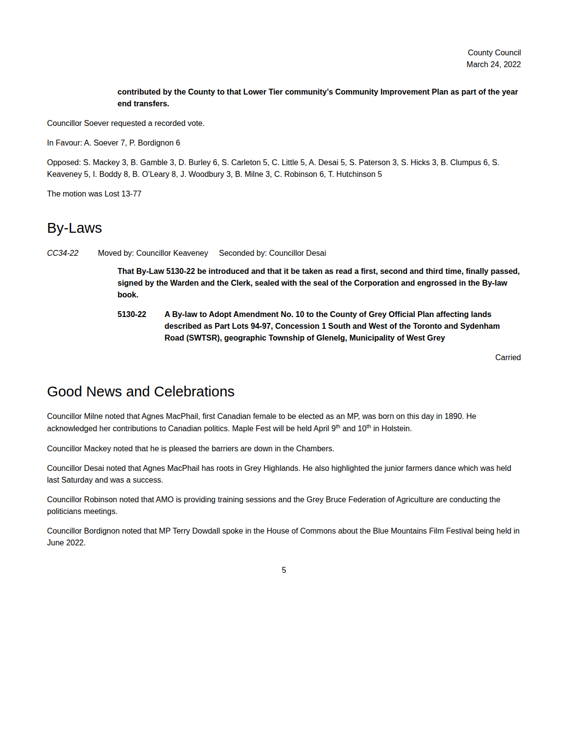County Council
March 24, 2022
contributed by the County to that Lower Tier community’s Community Improvement Plan as part of the year end transfers.
Councillor Soever requested a recorded vote.
In Favour: A. Soever 7, P. Bordignon 6
Opposed: S. Mackey 3, B. Gamble 3, D. Burley 6, S. Carleton 5, C. Little 5, A. Desai 5, S. Paterson 3, S. Hicks 3, B. Clumpus 6, S. Keaveney 5, I. Boddy 8, B. O’Leary 8, J. Woodbury 3, B. Milne 3, C. Robinson 6, T. Hutchinson 5
The motion was Lost 13-77
By-Laws
CC34-22 Moved by: Councillor Keaveney Seconded by: Councillor Desai
That By-Law 5130-22 be introduced and that it be taken as read a first, second and third time, finally passed, signed by the Warden and the Clerk, sealed with the seal of the Corporation and engrossed in the By-law book.
5130-22 A By-law to Adopt Amendment No. 10 to the County of Grey Official Plan affecting lands described as Part Lots 94-97, Concession 1 South and West of the Toronto and Sydenham Road (SWTSR), geographic Township of Glenelg, Municipality of West Grey
Carried
Good News and Celebrations
Councillor Milne noted that Agnes MacPhail, first Canadian female to be elected as an MP, was born on this day in 1890. He acknowledged her contributions to Canadian politics. Maple Fest will be held April 9th and 10th in Holstein.
Councillor Mackey noted that he is pleased the barriers are down in the Chambers.
Councillor Desai noted that Agnes MacPhail has roots in Grey Highlands. He also highlighted the junior farmers dance which was held last Saturday and was a success.
Councillor Robinson noted that AMO is providing training sessions and the Grey Bruce Federation of Agriculture are conducting the politicians meetings.
Councillor Bordignon noted that MP Terry Dowdall spoke in the House of Commons about the Blue Mountains Film Festival being held in June 2022.
5